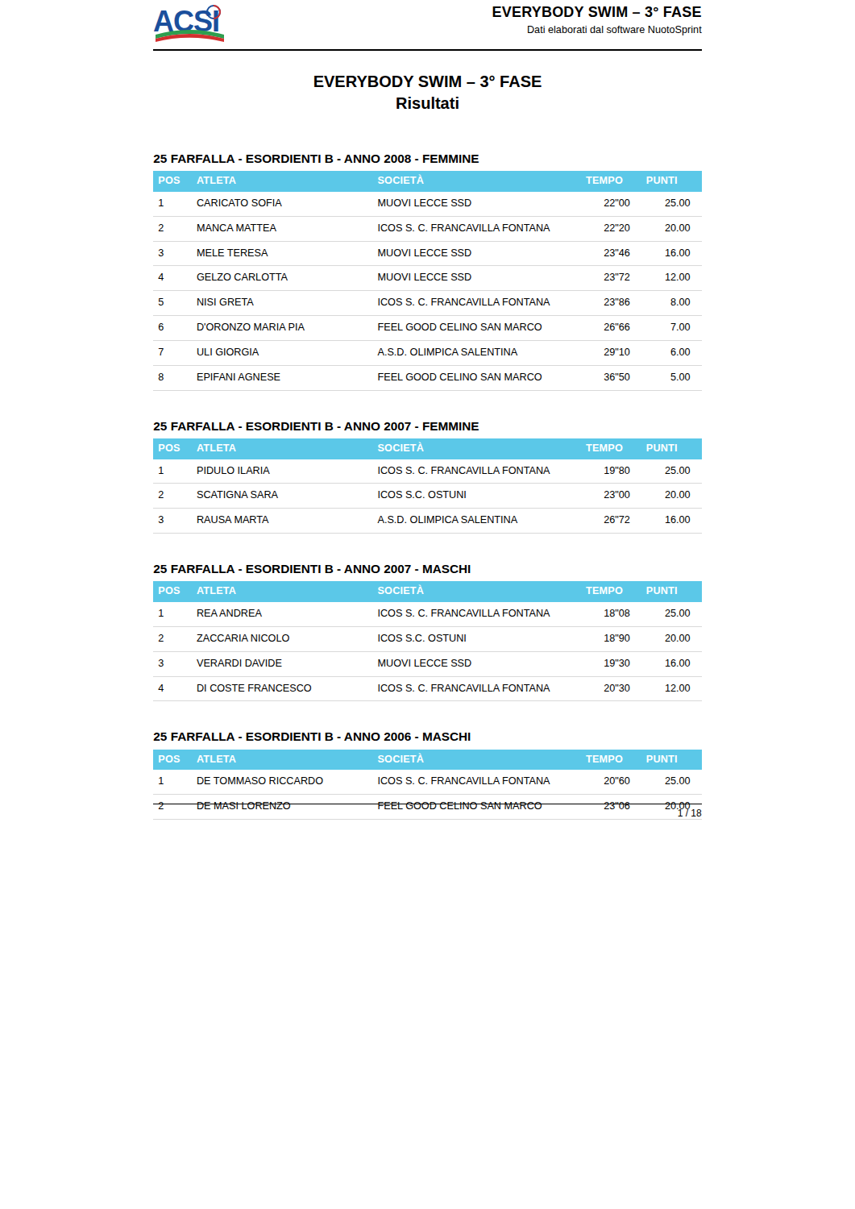ACSI
EVERYBODY SWIM – 3° FASE
Dati elaborati dal software NuotoSprint
EVERYBODY SWIM – 3° FASE
Risultati
25 FARFALLA - ESORDIENTI B - ANNO 2008 - FEMMINE
| POS | ATLETA | SOCIETÀ | TEMPO | PUNTI |
| --- | --- | --- | --- | --- |
| 1 | CARICATO SOFIA | MUOVI LECCE SSD | 22"00 | 25.00 |
| 2 | MANCA MATTEA | ICOS S. C. FRANCAVILLA FONTANA | 22"20 | 20.00 |
| 3 | MELE TERESA | MUOVI LECCE SSD | 23"46 | 16.00 |
| 4 | GELZO CARLOTTA | MUOVI LECCE SSD | 23"72 | 12.00 |
| 5 | NISI GRETA | ICOS S. C. FRANCAVILLA FONTANA | 23"86 | 8.00 |
| 6 | D'ORONZO MARIA PIA | FEEL GOOD CELINO SAN MARCO | 26"66 | 7.00 |
| 7 | ULI GIORGIA | A.S.D. OLIMPICA SALENTINA | 29"10 | 6.00 |
| 8 | EPIFANI AGNESE | FEEL GOOD CELINO SAN MARCO | 36"50 | 5.00 |
25 FARFALLA - ESORDIENTI B - ANNO 2007 - FEMMINE
| POS | ATLETA | SOCIETÀ | TEMPO | PUNTI |
| --- | --- | --- | --- | --- |
| 1 | PIDULO ILARIA | ICOS S. C. FRANCAVILLA FONTANA | 19"80 | 25.00 |
| 2 | SCATIGNA SARA | ICOS S.C. OSTUNI | 23"00 | 20.00 |
| 3 | RAUSA MARTA | A.S.D. OLIMPICA SALENTINA | 26"72 | 16.00 |
25 FARFALLA - ESORDIENTI B - ANNO 2007 - MASCHI
| POS | ATLETA | SOCIETÀ | TEMPO | PUNTI |
| --- | --- | --- | --- | --- |
| 1 | REA ANDREA | ICOS S. C. FRANCAVILLA FONTANA | 18"08 | 25.00 |
| 2 | ZACCARIA NICOLO | ICOS S.C. OSTUNI | 18"90 | 20.00 |
| 3 | VERARDI DAVIDE | MUOVI LECCE SSD | 19"30 | 16.00 |
| 4 | DI COSTE FRANCESCO | ICOS S. C. FRANCAVILLA FONTANA | 20"30 | 12.00 |
25 FARFALLA - ESORDIENTI B - ANNO 2006 - MASCHI
| POS | ATLETA | SOCIETÀ | TEMPO | PUNTI |
| --- | --- | --- | --- | --- |
| 1 | DE TOMMASO RICCARDO | ICOS S. C. FRANCAVILLA FONTANA | 20"60 | 25.00 |
| 2 | DE MASI LORENZO | FEEL GOOD CELINO SAN MARCO | 23"06 | 20.00 |
1 / 18